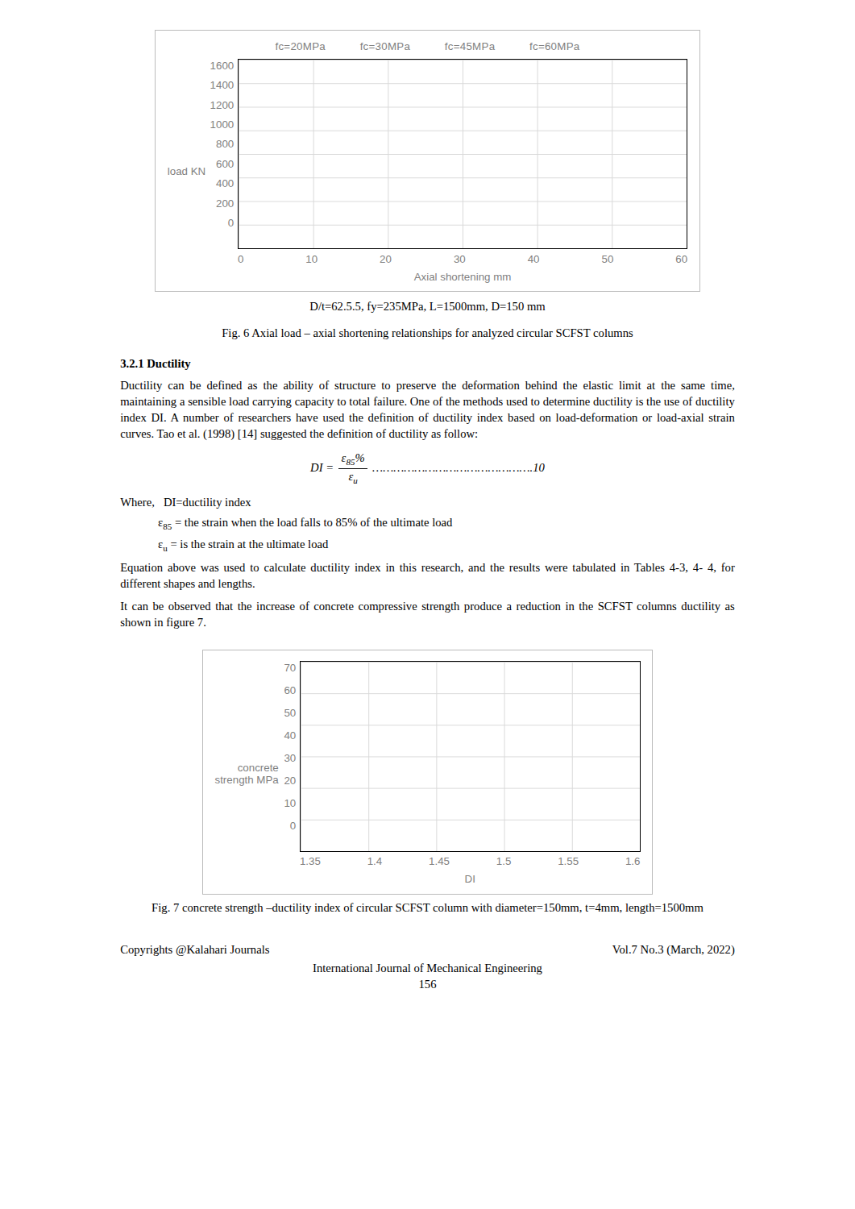fc=20MPa fc=30MPa fc=45MPa fc=60MPa
load KN
1600
1400
1200
1000
800
600
400
200
0
0
10
20
30
40
50
60
Axial shortening mm
D/t=62.5.5, fy=235MPa, L=1500mm, D=150 mm
Fig. 6 Axial load – axial shortening relationships for analyzed circular SCFST columns
3.2.1 Ductility
Ductility can be defined as the ability of structure to preserve the deformation behind the elastic limit at the same time, maintaining a sensible load carrying capacity to total failure. One of the methods used to determine ductility is the use of ductility index DI. A number of researchers have used the definition of ductility index based on load-deformation or load-axial strain curves. Tao et al. (1998) [14] suggested the definition of ductility as follow:
DI = ε85% εu ……………………………………….10
Where, DI=ductility index
ε85 = the strain when the load falls to 85% of the ultimate load
εu = is the strain at the ultimate load
Equation above was used to calculate ductility index in this research, and the results were tabulated in Tables 4-3, 4- 4, for different shapes and lengths.
It can be observed that the increase of concrete compressive strength produce a reduction in the SCFST columns ductility as shown in figure 7.
concrete
strength MPa
70
60
50
40
30
20
10
0
1.35
1.4
1.45
1.5
1.55
1.6
DI
Fig. 7 concrete strength –ductility index of circular SCFST column with diameter=150mm, t=4mm, length=1500mm
Copyrights @Kalahari Journals
Vol.7 No.3 (March, 2022)
International Journal of Mechanical Engineering
156